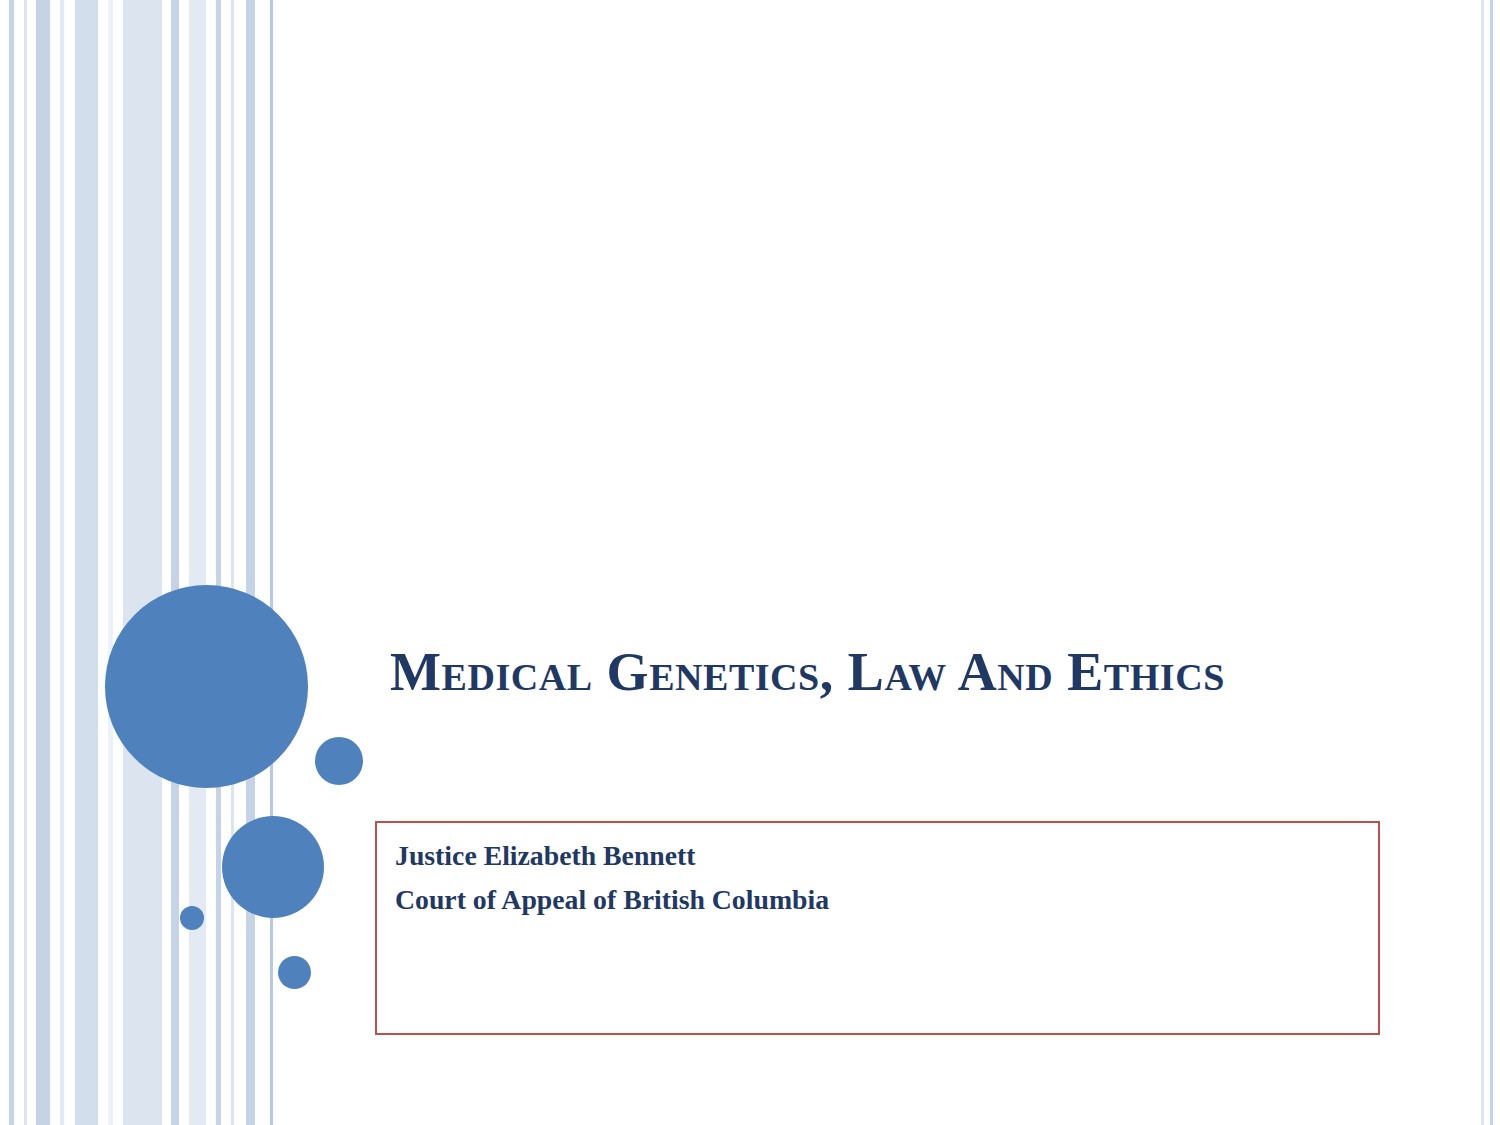Medical Genetics, Law and Ethics
Justice Elizabeth Bennett
Court of Appeal of British Columbia